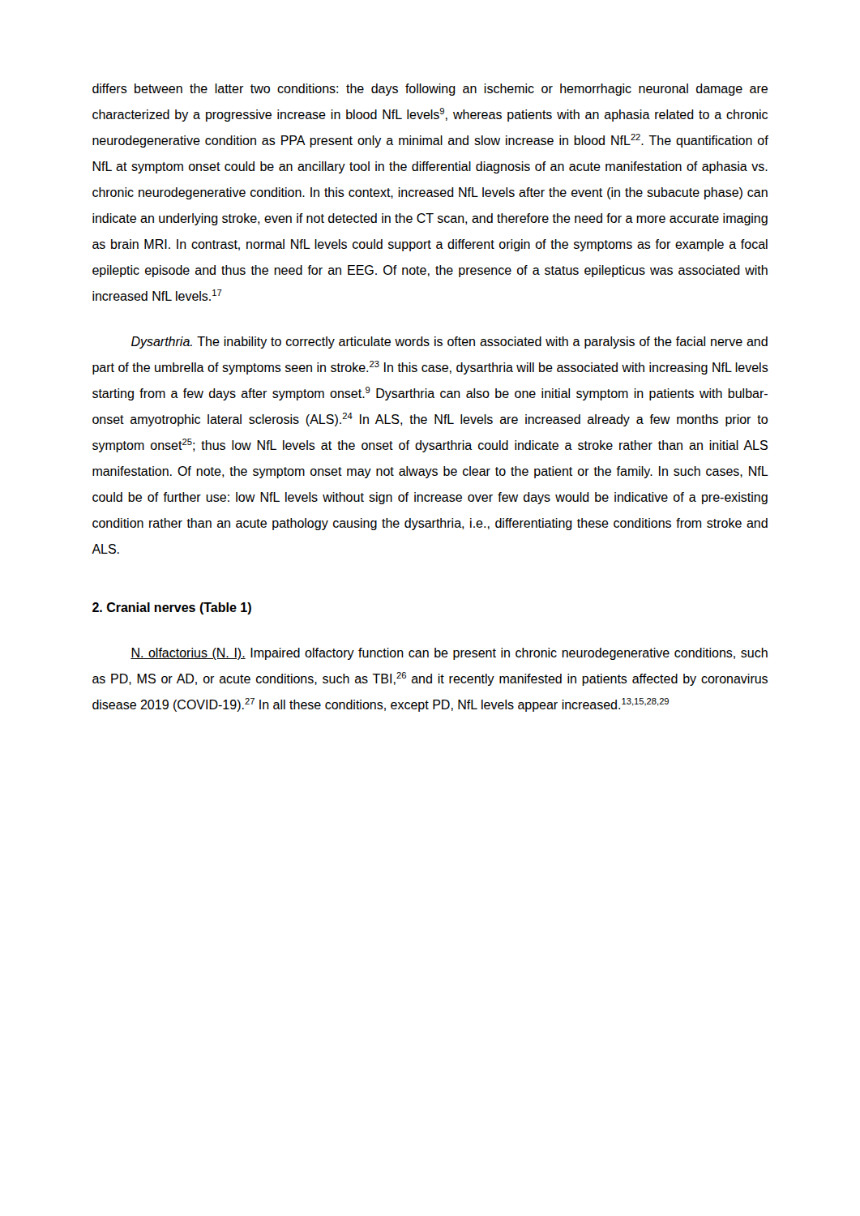differs between the latter two conditions: the days following an ischemic or hemorrhagic neuronal damage are characterized by a progressive increase in blood NfL levels9, whereas patients with an aphasia related to a chronic neurodegenerative condition as PPA present only a minimal and slow increase in blood NfL22. The quantification of NfL at symptom onset could be an ancillary tool in the differential diagnosis of an acute manifestation of aphasia vs. chronic neurodegenerative condition. In this context, increased NfL levels after the event (in the subacute phase) can indicate an underlying stroke, even if not detected in the CT scan, and therefore the need for a more accurate imaging as brain MRI. In contrast, normal NfL levels could support a different origin of the symptoms as for example a focal epileptic episode and thus the need for an EEG. Of note, the presence of a status epilepticus was associated with increased NfL levels.17
Dysarthria. The inability to correctly articulate words is often associated with a paralysis of the facial nerve and part of the umbrella of symptoms seen in stroke.23 In this case, dysarthria will be associated with increasing NfL levels starting from a few days after symptom onset.9 Dysarthria can also be one initial symptom in patients with bulbar-onset amyotrophic lateral sclerosis (ALS).24 In ALS, the NfL levels are increased already a few months prior to symptom onset25; thus low NfL levels at the onset of dysarthria could indicate a stroke rather than an initial ALS manifestation. Of note, the symptom onset may not always be clear to the patient or the family. In such cases, NfL could be of further use: low NfL levels without sign of increase over few days would be indicative of a pre-existing condition rather than an acute pathology causing the dysarthria, i.e., differentiating these conditions from stroke and ALS.
2. Cranial nerves (Table 1)
N. olfactorius (N. I). Impaired olfactory function can be present in chronic neurodegenerative conditions, such as PD, MS or AD, or acute conditions, such as TBI,26 and it recently manifested in patients affected by coronavirus disease 2019 (COVID-19).27 In all these conditions, except PD, NfL levels appear increased.13,15,28,29